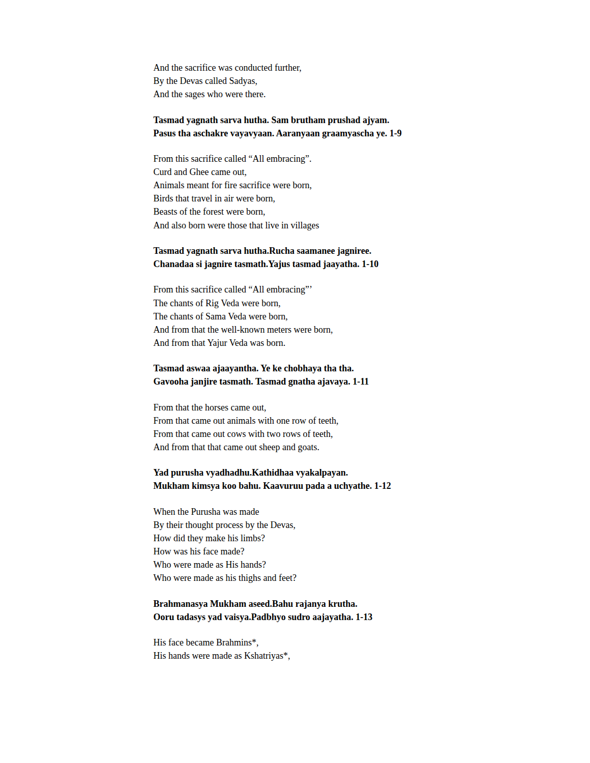And the sacrifice was conducted further,
By the Devas called Sadyas,
And the sages who were there.
Tasmad yagnath sarva hutha. Sam brutham prushad ajyam.
Pasus tha aschakre vayavyaan. Aaranyaan graamyascha ye. 1-9
From this sacrifice called “All embracing”.
Curd and Ghee came out,
Animals meant for fire sacrifice were born,
Birds that travel in air were born,
Beasts of the forest were born,
And also born were those that live in villages
Tasmad yagnath sarva hutha.Rucha saamanee jagniree.
Chanadaa si jagnire tasmath.Yajus tasmad jaayatha. 1-10
From this sacrifice called “All embracing”’
The chants of Rig Veda were born,
The chants of Sama Veda were born,
And from that the well-known meters were born,
And from that Yajur Veda was born.
Tasmad aswaa ajaayantha. Ye ke chobhaya tha tha.
Gavooha janjire tasmath. Tasmad gnatha ajavaya. 1-11
From that the horses came out,
From that came out animals with one row of teeth,
From that came out cows with two rows of teeth,
And from that that came out sheep and goats.
Yad purusha vyadhadhu.Kathidhaa vyakalpayan.
Mukham kimsya koo bahu. Kaavuruu pada a uchyathe. 1-12
When the Purusha was made
By their thought process by the Devas,
How did they make his limbs?
How was his face made?
Who were made as His hands?
Who were made as his thighs and feet?
Brahmanasya Mukham aseed.Bahu rajanya krutha.
Ooru tadasys yad vaisya.Padbhyo sudro aajayatha. 1-13
His face became Brahmins*,
His hands were made as Kshatriyas*,